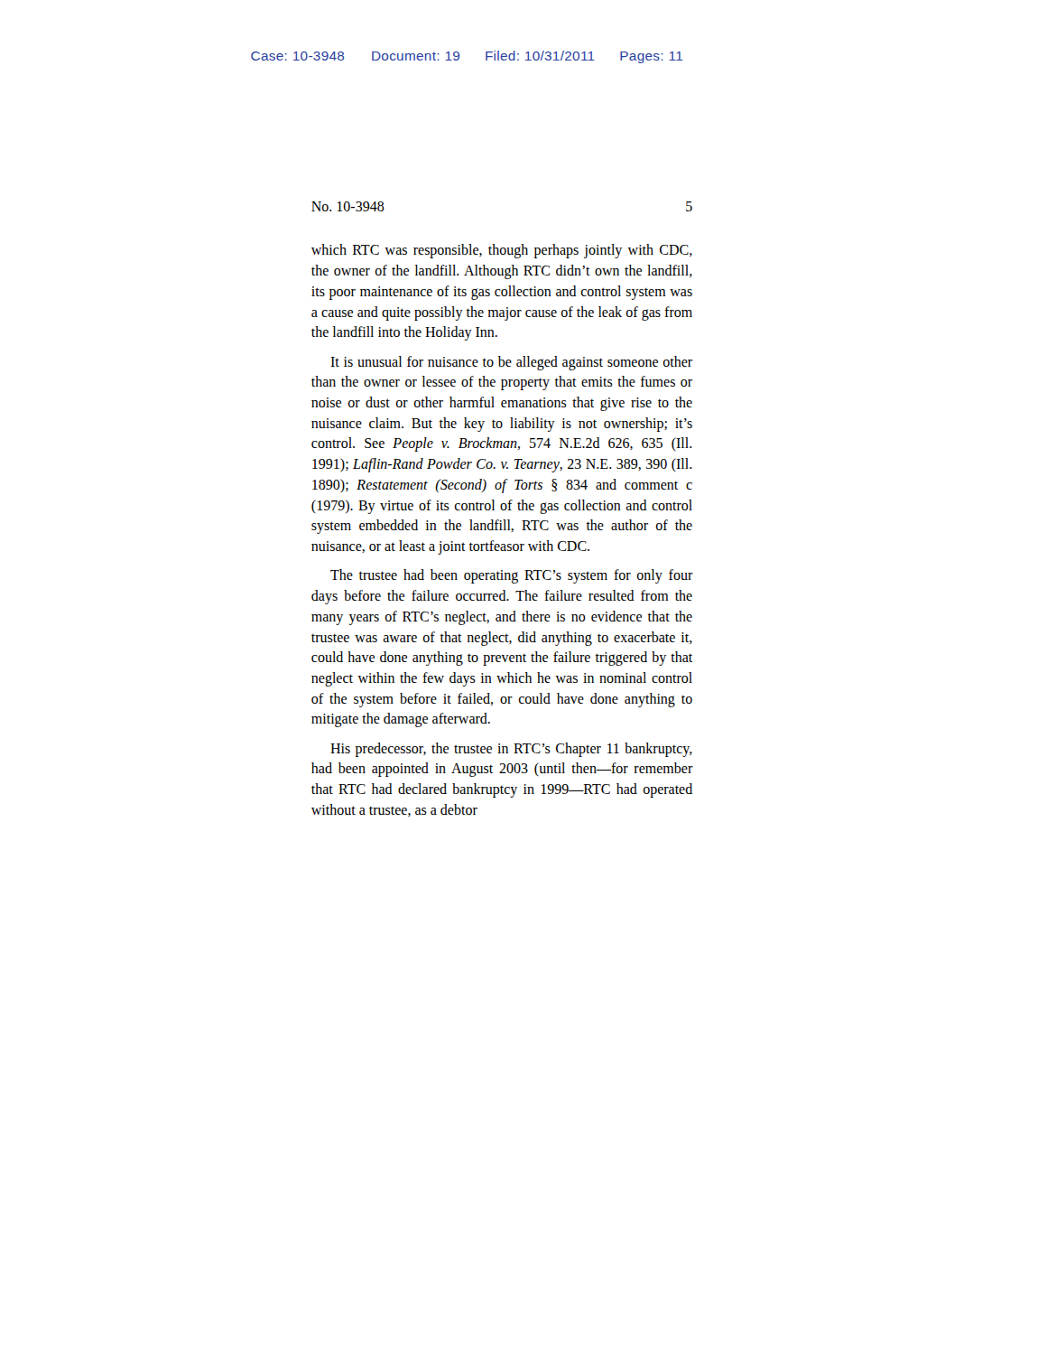Case: 10-3948 Document: 19 Filed: 10/31/2011 Pages: 11
No. 10-3948 5
which RTC was responsible, though perhaps jointly with CDC, the owner of the landfill. Although RTC didn’t own the landfill, its poor maintenance of its gas collection and control system was a cause and quite possibly the major cause of the leak of gas from the landfill into the Holiday Inn.
It is unusual for nuisance to be alleged against someone other than the owner or lessee of the property that emits the fumes or noise or dust or other harmful emanations that give rise to the nuisance claim. But the key to liability is not ownership; it’s control. See People v. Brockman, 574 N.E.2d 626, 635 (Ill. 1991); Laflin-Rand Powder Co. v. Tearney, 23 N.E. 389, 390 (Ill. 1890); Restatement (Second) of Torts § 834 and comment c (1979). By virtue of its control of the gas collection and control system embedded in the landfill, RTC was the author of the nuisance, or at least a joint tortfeasor with CDC.
The trustee had been operating RTC’s system for only four days before the failure occurred. The failure resulted from the many years of RTC’s neglect, and there is no evidence that the trustee was aware of that neglect, did anything to exacerbate it, could have done anything to prevent the failure triggered by that neglect within the few days in which he was in nominal control of the system before it failed, or could have done anything to mitigate the damage afterward.
His predecessor, the trustee in RTC’s Chapter 11 bankruptcy, had been appointed in August 2003 (until then—for remember that RTC had declared bankruptcy in 1999—RTC had operated without a trustee, as a debtor